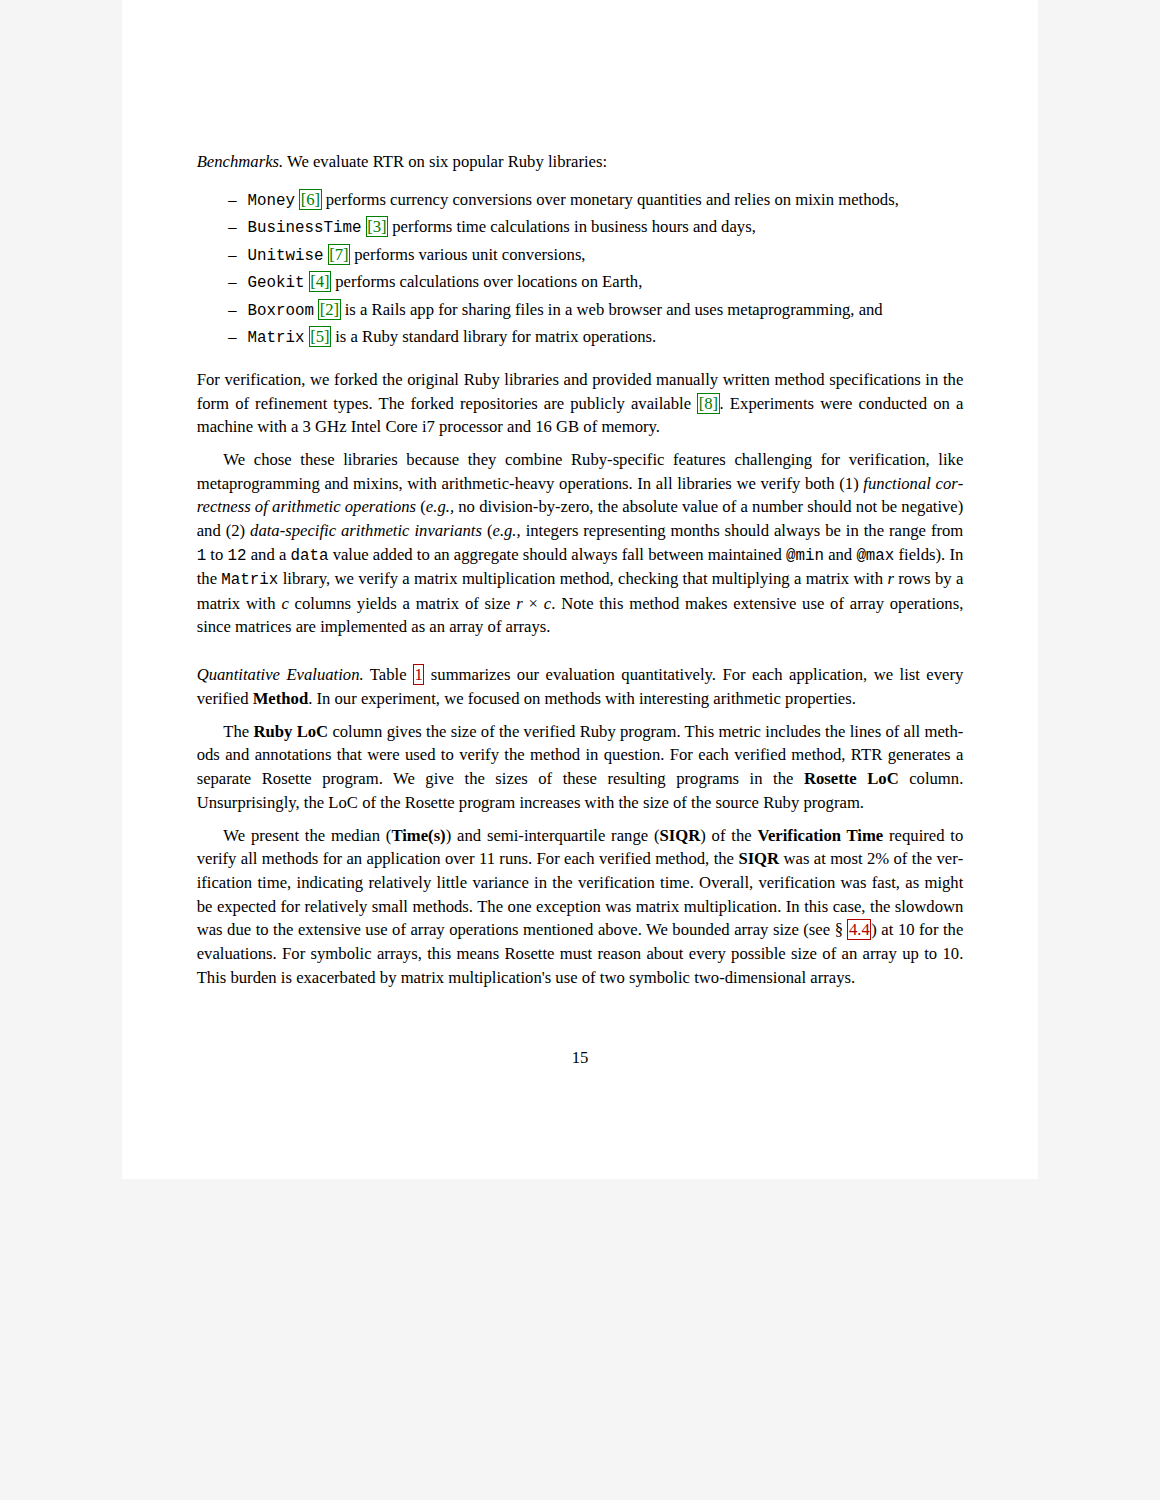Benchmarks. We evaluate RTR on six popular Ruby libraries:
Money [6] performs currency conversions over monetary quantities and relies on mixin methods,
BusinessTime [3] performs time calculations in business hours and days,
Unitwise [7] performs various unit conversions,
Geokit [4] performs calculations over locations on Earth,
Boxroom [2] is a Rails app for sharing files in a web browser and uses metaprogramming, and
Matrix [5] is a Ruby standard library for matrix operations.
For verification, we forked the original Ruby libraries and provided manually written method specifications in the form of refinement types. The forked repositories are publicly available [8]. Experiments were conducted on a machine with a 3 GHz Intel Core i7 processor and 16 GB of memory.
We chose these libraries because they combine Ruby-specific features challenging for verification, like metaprogramming and mixins, with arithmetic-heavy operations. In all libraries we verify both (1) functional correctness of arithmetic operations (e.g., no division-by-zero, the absolute value of a number should not be negative) and (2) data-specific arithmetic invariants (e.g., integers representing months should always be in the range from 1 to 12 and a data value added to an aggregate should always fall between maintained @min and @max fields). In the Matrix library, we verify a matrix multiplication method, checking that multiplying a matrix with r rows by a matrix with c columns yields a matrix of size r × c. Note this method makes extensive use of array operations, since matrices are implemented as an array of arrays.
Quantitative Evaluation. Table 1 summarizes our evaluation quantitatively. For each application, we list every verified Method. In our experiment, we focused on methods with interesting arithmetic properties.
The Ruby LoC column gives the size of the verified Ruby program. This metric includes the lines of all methods and annotations that were used to verify the method in question. For each verified method, RTR generates a separate Rosette program. We give the sizes of these resulting programs in the Rosette LoC column. Unsurprisingly, the LoC of the Rosette program increases with the size of the source Ruby program.
We present the median (Time(s)) and semi-interquartile range (SIQR) of the Verification Time required to verify all methods for an application over 11 runs. For each verified method, the SIQR was at most 2% of the verification time, indicating relatively little variance in the verification time. Overall, verification was fast, as might be expected for relatively small methods. The one exception was matrix multiplication. In this case, the slowdown was due to the extensive use of array operations mentioned above. We bounded array size (see § 4.4) at 10 for the evaluations. For symbolic arrays, this means Rosette must reason about every possible size of an array up to 10. This burden is exacerbated by matrix multiplication's use of two symbolic two-dimensional arrays.
15